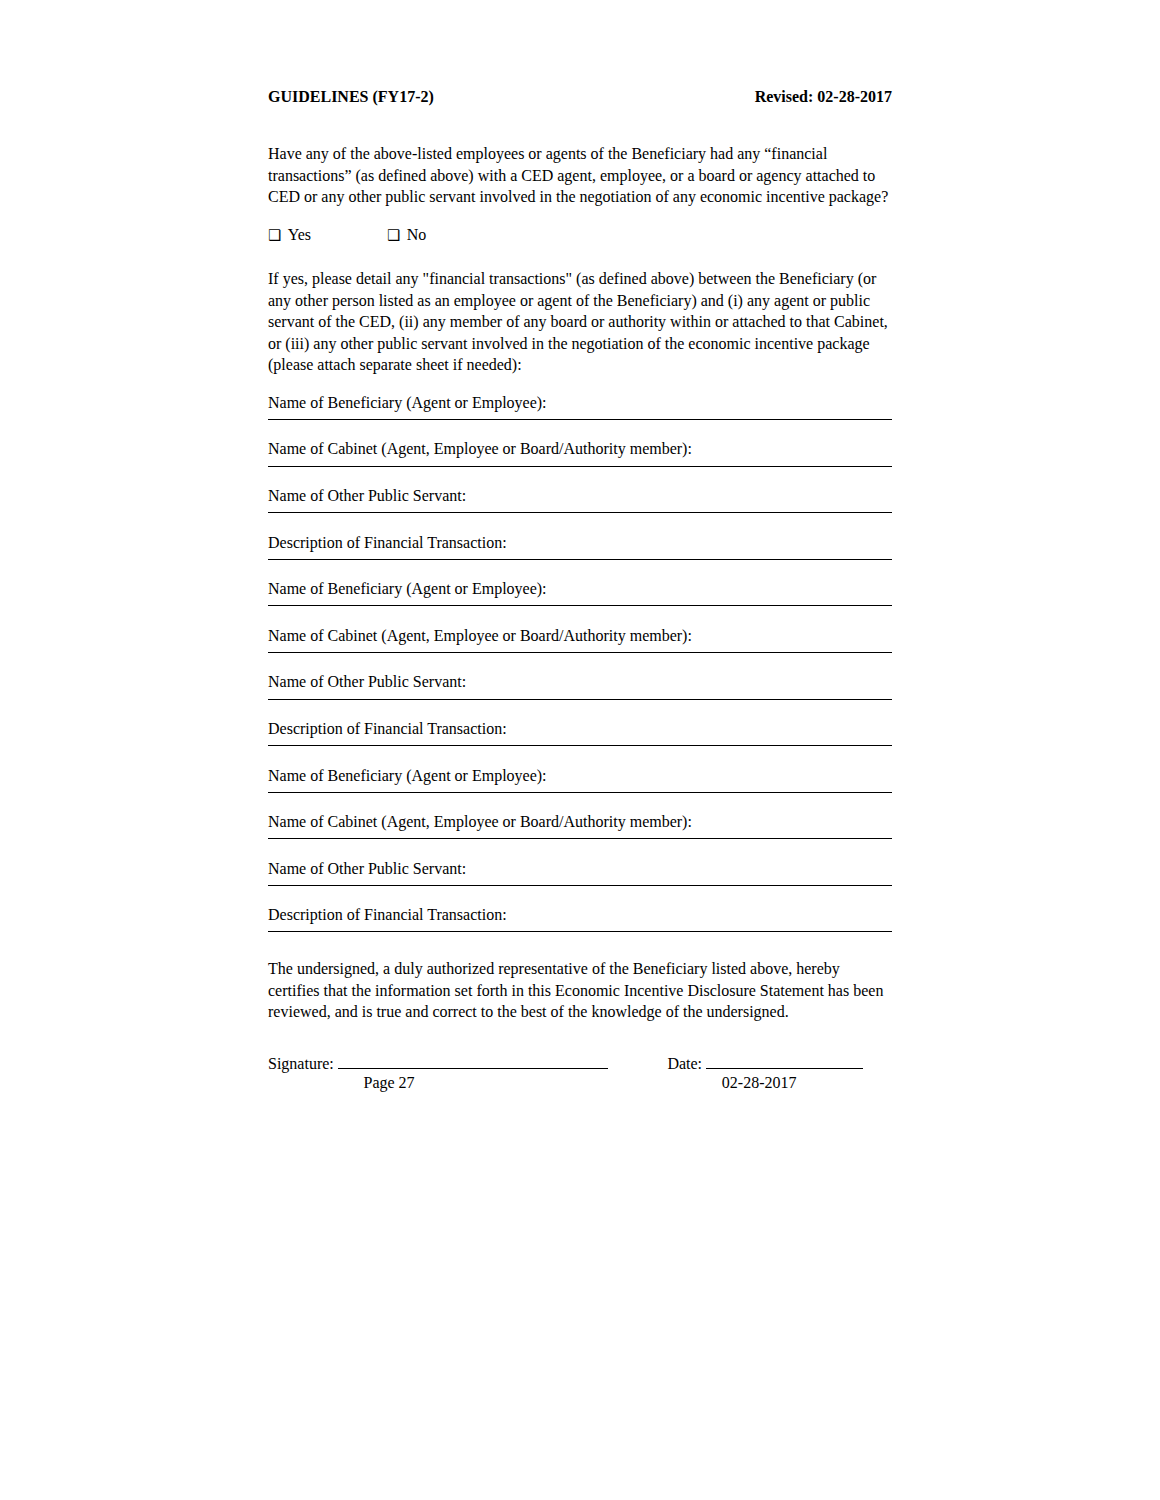GUIDELINES (FY17-2)
Revised: 02-28-2017
Have any of the above-listed employees or agents of the Beneficiary had any “financial transactions” (as defined above) with a CED agent, employee, or a board or agency attached to CED or any other public servant involved in the negotiation of any economic incentive package?
❑Yes ❑No
If yes, please detail any "financial transactions" (as defined above) between the Beneficiary (or any other person listed as an employee or agent of the Beneficiary) and (i) any agent or public servant of the CED, (ii) any member of any board or authority within or attached to that Cabinet, or (iii) any other public servant involved in the negotiation of the economic incentive package (please attach separate sheet if needed):
Name of Beneficiary (Agent or Employee):
Name of Cabinet (Agent, Employee or Board/Authority member):
Name of Other Public Servant:
Description of Financial Transaction:
Name of Beneficiary (Agent or Employee):
Name of Cabinet (Agent, Employee or Board/Authority member):
Name of Other Public Servant:
Description of Financial Transaction:
Name of Beneficiary (Agent or Employee):
Name of Cabinet (Agent, Employee or Board/Authority member):
Name of Other Public Servant:
Description of Financial Transaction:
The undersigned, a duly authorized representative of the Beneficiary listed above, hereby certifies that the information set forth in this Economic Incentive Disclosure Statement has been reviewed, and is true and correct to the best of the knowledge of the undersigned.
Signature:
Date:
Page 27 02-28-2017